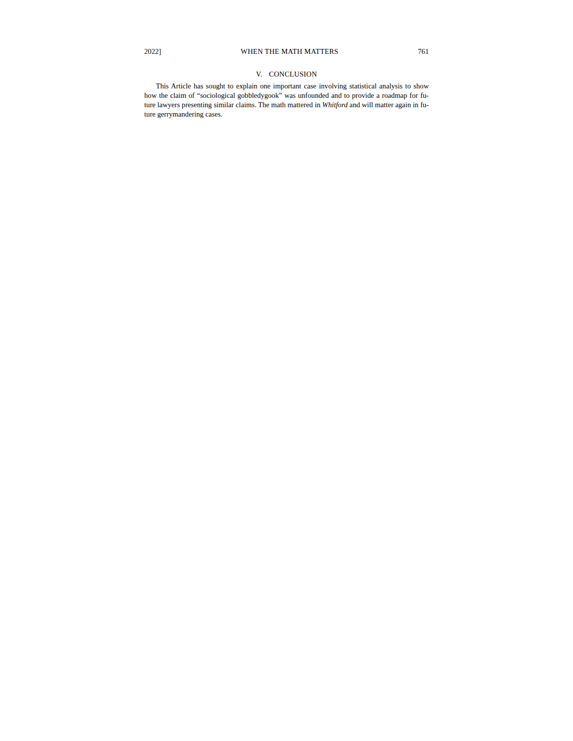2022] WHEN THE MATH MATTERS 761
V. CONCLUSION
This Article has sought to explain one important case involving statistical analysis to show how the claim of “sociological gobbledygook” was unfounded and to provide a roadmap for future lawyers presenting similar claims. The math mattered in Whitford and will matter again in future gerrymandering cases.